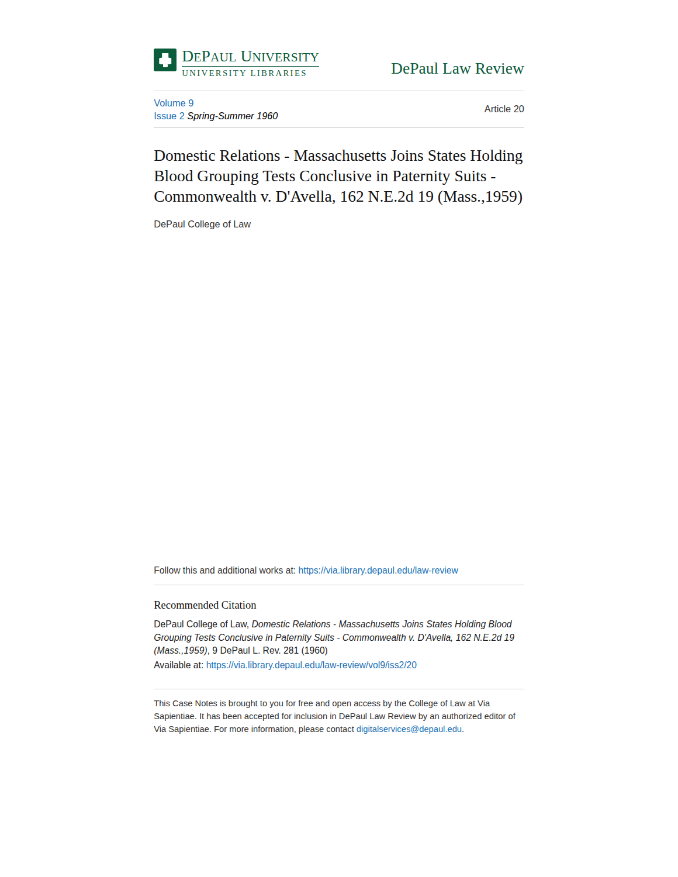DEPAUL UNIVERSITY
University Libraries
DePaul Law Review
Volume 9 Issue 2 Spring-Summer 1960
Article 20
Domestic Relations - Massachusetts Joins States Holding Blood Grouping Tests Conclusive in Paternity Suits - Commonwealth v. D'Avella, 162 N.E.2d 19 (Mass.,1959)
DePaul College of Law
Follow this and additional works at: https://via.library.depaul.edu/law-review
Recommended Citation
DePaul College of Law, Domestic Relations - Massachusetts Joins States Holding Blood Grouping Tests Conclusive in Paternity Suits - Commonwealth v. D'Avella, 162 N.E.2d 19 (Mass.,1959), 9 DePaul L. Rev. 281 (1960)
Available at: https://via.library.depaul.edu/law-review/vol9/iss2/20
This Case Notes is brought to you for free and open access by the College of Law at Via Sapientiae. It has been accepted for inclusion in DePaul Law Review by an authorized editor of Via Sapientiae. For more information, please contact digitalservices@depaul.edu.